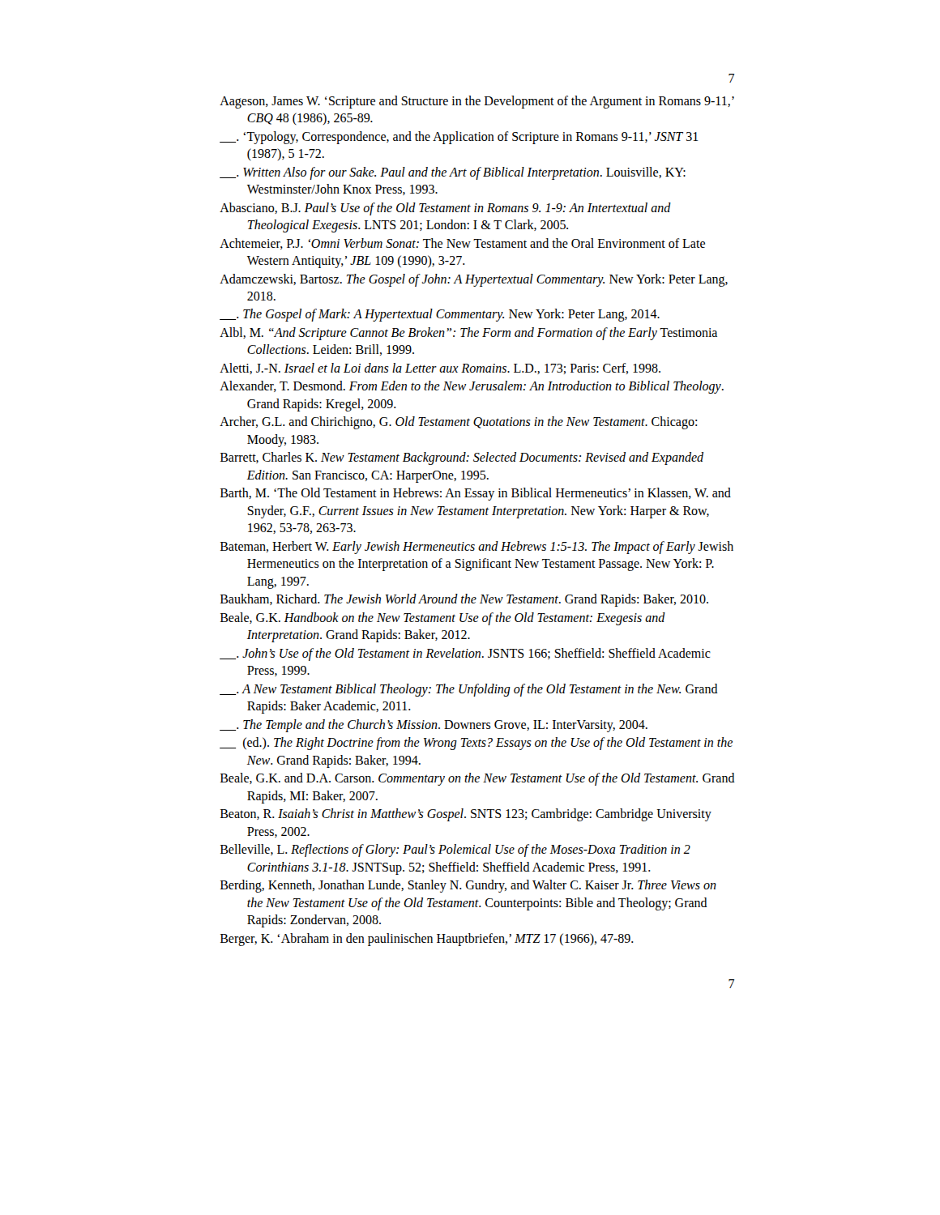7
Aageson, James W. ‘Scripture and Structure in the Development of the Argument in Romans 9-11,’ CBQ 48 (1986), 265-89.
. ‘Typology, Correspondence, and the Application of Scripture in Romans 9-11,’ JSNT 31 (1987), 5 1-72.
. Written Also for our Sake. Paul and the Art of Biblical Interpretation. Louisville, KY: Westminster/John Knox Press, 1993.
Abasciano, B.J. Paul’s Use of the Old Testament in Romans 9. 1-9: An Intertextual and Theological Exegesis. LNTS 201; London: I & T Clark, 2005.
Achtemeier, P.J. ‘Omni Verbum Sonat: The New Testament and the Oral Environment of Late Western Antiquity,’ JBL 109 (1990), 3-27.
Adamczewski, Bartosz. The Gospel of John: A Hypertextual Commentary. New York: Peter Lang, 2018.
. The Gospel of Mark: A Hypertextual Commentary. New York: Peter Lang, 2014.
Albl, M. “And Scripture Cannot Be Broken”: The Form and Formation of the Early Testimonia Collections. Leiden: Brill, 1999.
Aletti, J.-N. Israel et la Loi dans la Letter aux Romains. L.D., 173; Paris: Cerf, 1998.
Alexander, T. Desmond. From Eden to the New Jerusalem: An Introduction to Biblical Theology. Grand Rapids: Kregel, 2009.
Archer, G.L. and Chirichigno, G. Old Testament Quotations in the New Testament. Chicago: Moody, 1983.
Barrett, Charles K. New Testament Background: Selected Documents: Revised and Expanded Edition. San Francisco, CA: HarperOne, 1995.
Barth, M. ‘The Old Testament in Hebrews: An Essay in Biblical Hermeneutics’ in Klassen, W. and Snyder, G.F., Current Issues in New Testament Interpretation. New York: Harper & Row, 1962, 53-78, 263-73.
Bateman, Herbert W. Early Jewish Hermeneutics and Hebrews 1:5-13. The Impact of Early Jewish Hermeneutics on the Interpretation of a Significant New Testament Passage. New York: P. Lang, 1997.
Baukham, Richard. The Jewish World Around the New Testament. Grand Rapids: Baker, 2010.
Beale, G.K. Handbook on the New Testament Use of the Old Testament: Exegesis and Interpretation. Grand Rapids: Baker, 2012.
. John’s Use of the Old Testament in Revelation. JSNTS 166; Sheffield: Sheffield Academic Press, 1999.
. A New Testament Biblical Theology: The Unfolding of the Old Testament in the New. Grand Rapids: Baker Academic, 2011.
. The Temple and the Church’s Mission. Downers Grove, IL: InterVarsity, 2004.
(ed.). The Right Doctrine from the Wrong Texts? Essays on the Use of the Old Testament in the New. Grand Rapids: Baker, 1994.
Beale, G.K. and D.A. Carson. Commentary on the New Testament Use of the Old Testament. Grand Rapids, MI: Baker, 2007.
Beaton, R. Isaiah’s Christ in Matthew’s Gospel. SNTS 123; Cambridge: Cambridge University Press, 2002.
Belleville, L. Reflections of Glory: Paul’s Polemical Use of the Moses-Doxa Tradition in 2 Corinthians 3.1-18. JSNTSup. 52; Sheffield: Sheffield Academic Press, 1991.
Berding, Kenneth, Jonathan Lunde, Stanley N. Gundry, and Walter C. Kaiser Jr. Three Views on the New Testament Use of the Old Testament. Counterpoints: Bible and Theology; Grand Rapids: Zondervan, 2008.
Berger, K. ‘Abraham in den paulinischen Hauptbriefen,’ MTZ 17 (1966), 47-89.
7